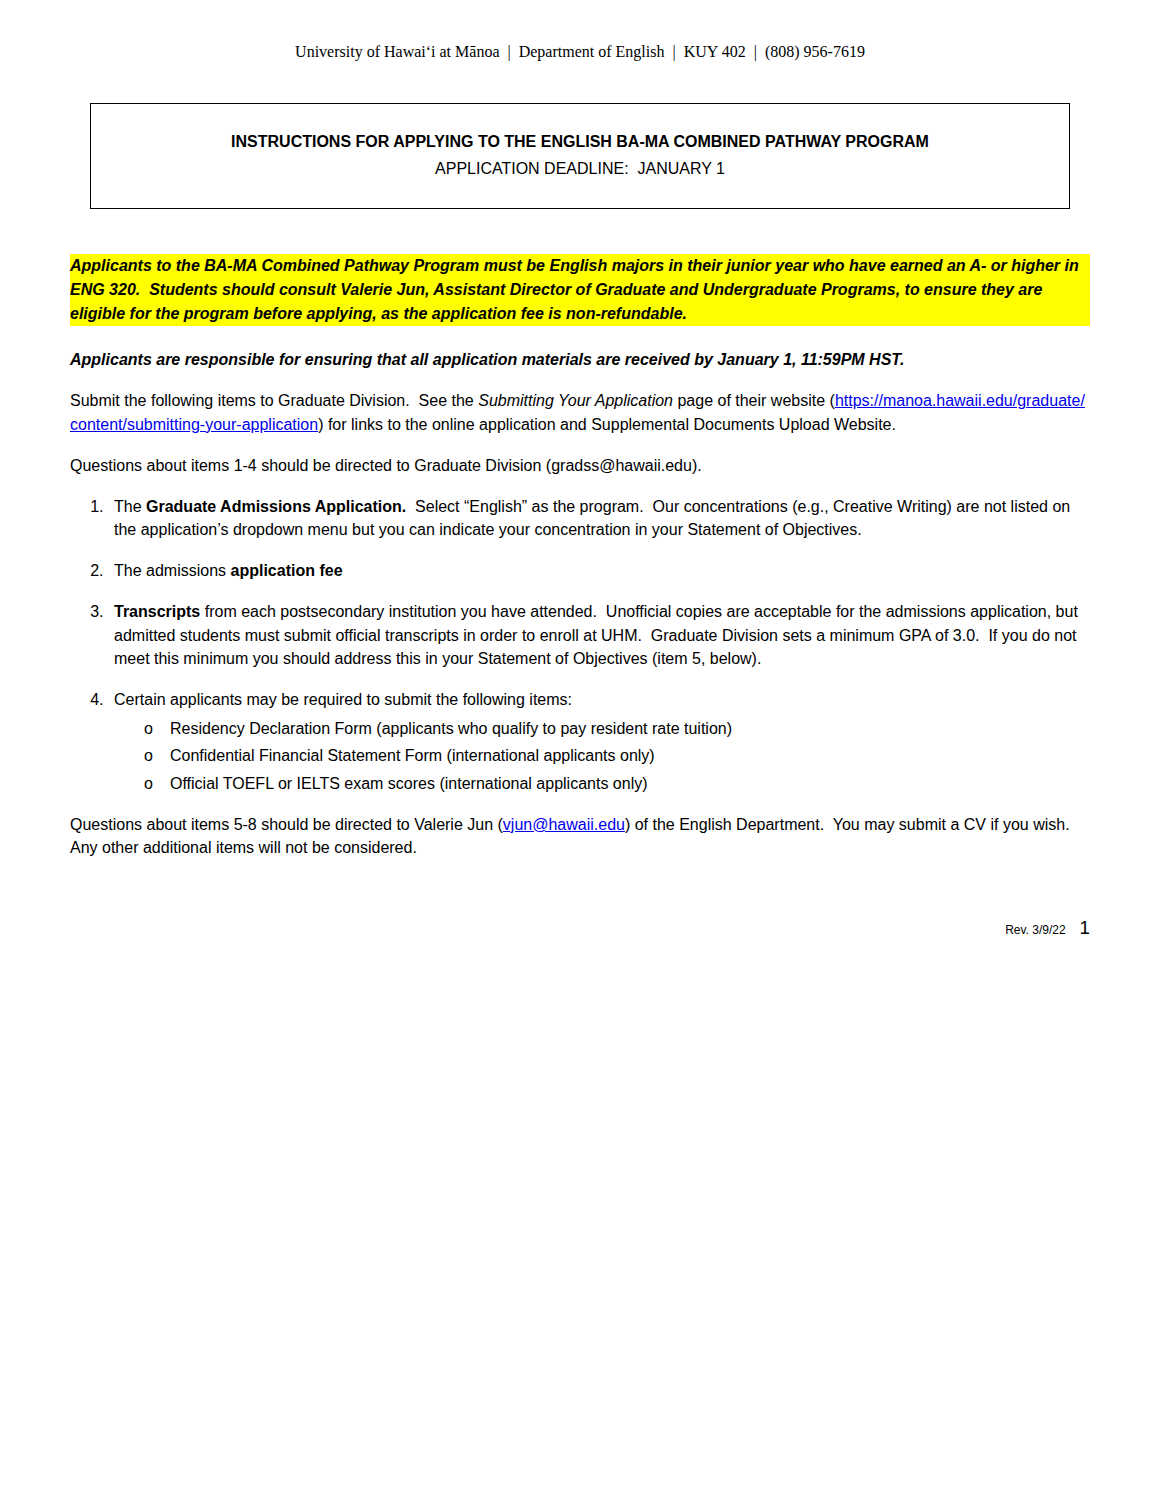University of Hawaiʻi at Mānoa | Department of English | KUY 402 | (808) 956-7619
Instructions for Applying to the English BA-MA Combined Pathway Program
Application Deadline: January 1
Applicants to the BA-MA Combined Pathway Program must be English majors in their junior year who have earned an A- or higher in ENG 320. Students should consult Valerie Jun, Assistant Director of Graduate and Undergraduate Programs, to ensure they are eligible for the program before applying, as the application fee is non-refundable.
Applicants are responsible for ensuring that all application materials are received by January 1, 11:59PM HST.
Submit the following items to Graduate Division. See the Submitting Your Application page of their website (https://manoa.hawaii.edu/graduate/content/submitting-your-application) for links to the online application and Supplemental Documents Upload Website.
Questions about items 1-4 should be directed to Graduate Division (gradss@hawaii.edu).
The Graduate Admissions Application. Select “English” as the program. Our concentrations (e.g., Creative Writing) are not listed on the application’s dropdown menu but you can indicate your concentration in your Statement of Objectives.
The admissions application fee
Transcripts from each postsecondary institution you have attended. Unofficial copies are acceptable for the admissions application, but admitted students must submit official transcripts in order to enroll at UHM. Graduate Division sets a minimum GPA of 3.0. If you do not meet this minimum you should address this in your Statement of Objectives (item 5, below).
Certain applicants may be required to submit the following items:
Residency Declaration Form (applicants who qualify to pay resident rate tuition)
Confidential Financial Statement Form (international applicants only)
Official TOEFL or IELTS exam scores (international applicants only)
Questions about items 5-8 should be directed to Valerie Jun (vjun@hawaii.edu) of the English Department. You may submit a CV if you wish. Any other additional items will not be considered.
Rev. 3/9/221